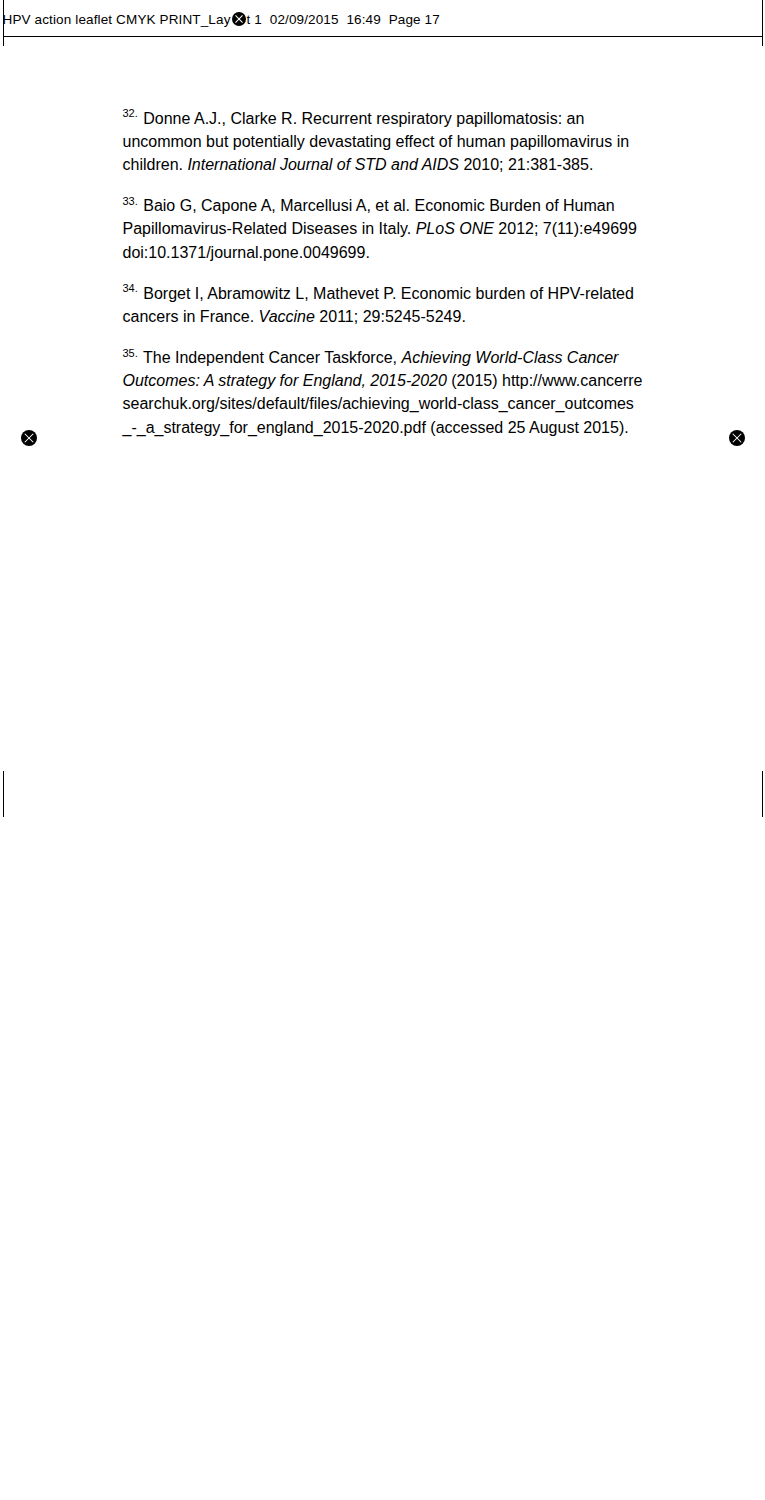HPV action leaflet CMYK PRINT_Lay t 1 02/09/2015 16:49 Page 17
32. Donne A.J., Clarke R. Recurrent respiratory papillomatosis: an uncommon but potentially devastating effect of human papillomavirus in children. International Journal of STD and AIDS 2010; 21:381-385.
33. Baio G, Capone A, Marcellusi A, et al. Economic Burden of Human Papillomavirus-Related Diseases in Italy. PLoS ONE 2012; 7(11):e49699 doi:10.1371/journal.pone.0049699.
34. Borget I, Abramowitz L, Mathevet P. Economic burden of HPV-related cancers in France. Vaccine 2011; 29:5245-5249.
35. The Independent Cancer Taskforce, Achieving World-Class Cancer Outcomes: A strategy for England, 2015-2020 (2015) http://www.cancerresearchuk.org/sites/default/files/achieving_world-class_cancer_outcomes_-_a_strategy_for_england_2015-2020.pdf (accessed 25 August 2015).